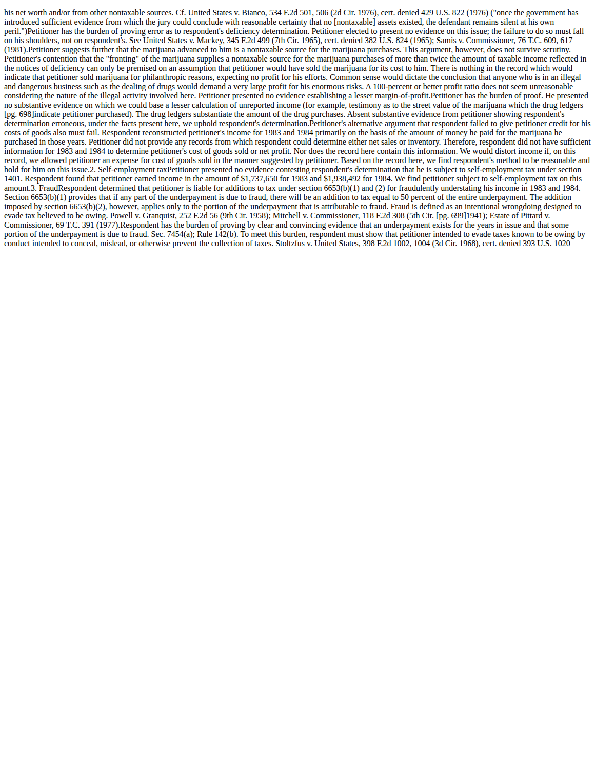his net worth and/or from other nontaxable sources. Cf. United States v. Bianco, 534 F.2d 501, 506 (2d Cir. 1976), cert. denied 429 U.S. 822 (1976) ("once the government has introduced sufficient evidence from which the jury could conclude with reasonable certainty that no [nontaxable] assets existed, the defendant remains silent at his own peril.")Petitioner has the burden of proving error as to respondent's deficiency determination. Petitioner elected to present no evidence on this issue; the failure to do so must fall on his shoulders, not on respondent's. See United States v. Mackey, 345 F.2d 499 (7th Cir. 1965), cert. denied 382 U.S. 824 (1965); Samis v. Commissioner, 76 T.C. 609, 617 (1981).Petitioner suggests further that the marijuana advanced to him is a nontaxable source for the marijuana purchases. This argument, however, does not survive scrutiny. Petitioner's contention that the "fronting" of the marijuana supplies a nontaxable source for the marijuana purchases of more than twice the amount of taxable income reflected in the notices of deficiency can only be premised on an assumption that petitioner would have sold the marijuana for its cost to him. There is nothing in the record which would indicate that petitioner sold marijuana for philanthropic reasons, expecting no profit for his efforts. Common sense would dictate the conclusion that anyone who is in an illegal and dangerous business such as the dealing of drugs would demand a very large profit for his enormous risks. A 100-percent or better profit ratio does not seem unreasonable considering the nature of the illegal activity involved here. Petitioner presented no evidence establishing a lesser margin-of-profit.Petitioner has the burden of proof. He presented no substantive evidence on which we could base a lesser calculation of unreported income (for example, testimony as to the street value of the marijuana which the drug ledgers [pg. 698] indicate petitioner purchased). The drug ledgers substantiate the amount of the drug purchases. Absent substantive evidence from petitioner showing respondent's determination erroneous, under the facts present here, we uphold respondent's determination.Petitioner's alternative argument that respondent failed to give petitioner credit for his costs of goods also must fail. Respondent reconstructed petitioner's income for 1983 and 1984 primarily on the basis of the amount of money he paid for the marijuana he purchased in those years. Petitioner did not provide any records from which respondent could determine either net sales or inventory. Therefore, respondent did not have sufficient information for 1983 and 1984 to determine petitioner's cost of goods sold or net profit. Nor does the record here contain this information. We would distort income if, on this record, we allowed petitioner an expense for cost of goods sold in the manner suggested by petitioner. Based on the record here, we find respondent's method to be reasonable and hold for him on this issue.2. Self-employment taxPetitioner presented no evidence contesting respondent's determination that he is subject to self-employment tax under section 1401. Respondent found that petitioner earned income in the amount of $1,737,650 for 1983 and $1,938,492 for 1984. We find petitioner subject to self-employment tax on this amount.3. FraudRespondent determined that petitioner is liable for additions to tax under section 6653(b)(1) and (2) for fraudulently understating his income in 1983 and 1984. Section 6653(b)(1) provides that if any part of the underpayment is due to fraud, there will be an addition to tax equal to 50 percent of the entire underpayment. The addition imposed by section 6653(b)(2), however, applies only to the portion of the underpayment that is attributable to fraud. Fraud is defined as an intentional wrongdoing designed to evade tax believed to be owing. Powell v. Granquist, 252 F.2d 56 (9th Cir. 1958); Mitchell v. Commissioner, 118 F.2d 308 (5th Cir. [pg. 699] 1941); Estate of Pittard v. Commissioner, 69 T.C. 391 (1977).Respondent has the burden of proving by clear and convincing evidence that an underpayment exists for the years in issue and that some portion of the underpayment is due to fraud. Sec. 7454(a); Rule 142(b). To meet this burden, respondent must show that petitioner intended to evade taxes known to be owing by conduct intended to conceal, mislead, or otherwise prevent the collection of taxes. Stoltzfus v. United States, 398 F.2d 1002, 1004 (3d Cir. 1968), cert. denied 393 U.S. 1020